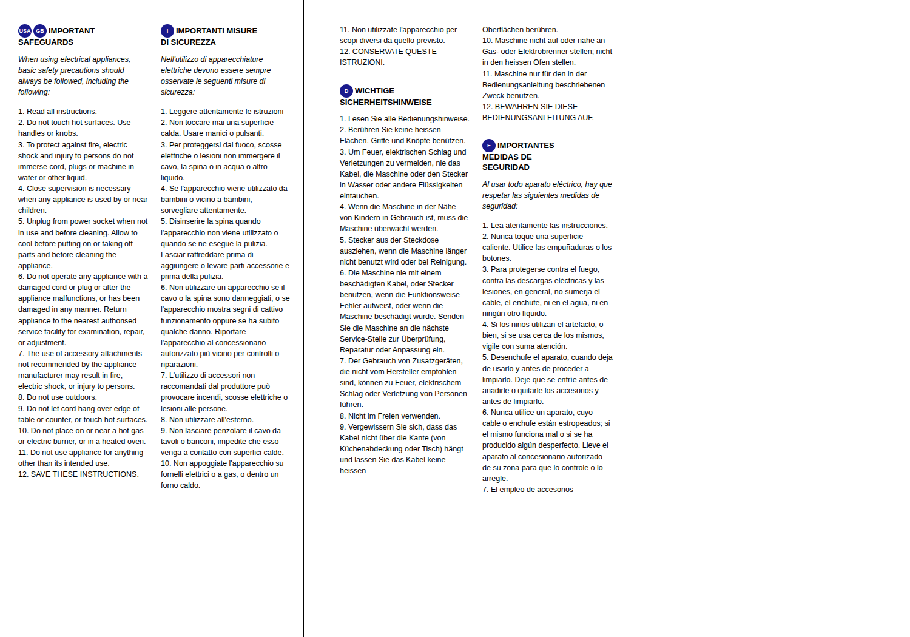USA GB IMPORTANT
SAFEGUARDS
When using electrical appliances, basic safety precautions should always be followed, including the following:
1. Read all instructions.
2. Do not touch hot surfaces. Use handles or knobs.
3. To protect against fire, electric shock and injury to persons do not immerse cord, plugs or machine in water or other liquid.
4. Close supervision is necessary when any appliance is used by or near children.
5. Unplug from power socket when not in use and before cleaning. Allow to cool before putting on or taking off parts and before cleaning the appliance.
6. Do not operate any appliance with a damaged cord or plug or after the appliance malfunctions, or has been damaged in any manner. Return appliance to the nearest authorised service facility for examination, repair, or adjustment.
7. The use of accessory attachments not recommended by the appliance manufacturer may result in fire, electric shock, or injury to persons.
8. Do not use outdoors.
9. Do not let cord hang over edge of table or counter, or touch hot surfaces.
10. Do not place on or near a hot gas or electric burner, or in a heated oven.
11. Do not use appliance for anything other than its intended use.
12. SAVE THESE INSTRUCTIONS.
IIMPORTANTI MISURE
DI SICUREZZA
Nell'utilizzo di apparecchiature elettriche devono essere sempre osservate le seguenti misure di sicurezza:
1. Leggere attentamente le istruzioni
2. Non toccare mai una superficie calda. Usare manici o pulsanti.
3. Per proteggersi dal fuoco, scosse elettriche o lesioni non immergere il cavo, la spina o in acqua o altro liquido.
4. Se l'apparecchio viene utilizzato da bambini o vicino a bambini, sorvegliare attentamente.
5. Disinserire la spina quando l'apparecchio non viene utilizzato o quando se ne esegue la pulizia. Lasciar raffreddare prima di aggiungere o levare parti accessorie e prima della pulizia.
6. Non utilizzare un apparecchio se il cavo o la spina sono danneggiati, o se l'apparecchio mostra segni di cattivo funzionamento oppure se ha subito qualche danno. Riportare l'apparecchio al concessionario autorizzato più vicino per controlli o riparazioni.
7. L'utilizzo di accessori non raccomandati dal produttore può provocare incendi, scosse elettriche o lesioni alle persone.
8. Non utilizzare all'esterno.
9. Non lasciare penzolare il cavo da tavoli o banconi, impedite che esso venga a contatto con superfici calde.
10. Non appoggiate l'apparecchio su fornelli elettrici o a gas, o dentro un forno caldo.
11. Non utilizzate l'apparecchio per scopi diversi da quello previsto.
12. CONSERVATE QUESTE ISTRUZIONI.
DWICHTIGE
SICHERHEITSHINWEISE
1. Lesen Sie alle Bedienungshinweise.
2. Berühren Sie keine heissen Flächen. Griffe und Knöpfe benützen.
3. Um Feuer, elektrischen Schlag und Verletzungen zu vermeiden, nie das Kabel, die Maschine oder den Stecker in Wasser oder andere Flüssigkeiten eintauchen.
4. Wenn die Maschine in der Nähe von Kindern in Gebrauch ist, muss die Maschine überwacht werden.
5. Stecker aus der Steckdose ausziehen, wenn die Maschine länger nicht benutzt wird oder bei Reinigung.
6. Die Maschine nie mit einem beschädigten Kabel, oder Stecker benutzen, wenn die Funktionsweise Fehler aufweist, oder wenn die Maschine beschädigt wurde. Senden Sie die Maschine an die nächste Service-Stelle zur Überprüfung, Reparatur oder Anpassung ein.
7. Der Gebrauch von Zusatzgeräten, die nicht vom Hersteller empfohlen sind, können zu Feuer, elektrischem Schlag oder Verletzung von Personen führen.
8. Nicht im Freien verwenden.
9. Vergewissern Sie sich, dass das Kabel nicht über die Kante (von Küchenabdeckung oder Tisch) hängt und lassen Sie das Kabel keine heissen
Oberflächen berühren.
10. Maschine nicht auf oder nahe an Gas- oder Elektrobrenner stellen; nicht in den heissen Ofen stellen.
11. Maschine nur für den in der Bedienungsanleitung beschriebenen Zweck benutzen.
12. BEWAHREN SIE DIESE BEDIENUNGSANLEITUNG AUF.
EIMPORTANTES
MEDIDAS DE
SEGURIDAD
Al usar todo aparato eléctrico, hay que respetar las siguientes medidas de seguridad:
1. Lea atentamente las instrucciones.
2. Nunca toque una superficie caliente. Utilice las empuñaduras o los botones.
3. Para protegerse contra el fuego, contra las descargas eléctricas y las lesiones, en general, no sumerja el cable, el enchufe, ni en el agua, ni en ningún otro líquido.
4. Si los niños utilizan el artefacto, o bien, si se usa cerca de los mismos, vigile con suma atención.
5. Desenchufe el aparato, cuando deja de usarlo y antes de proceder a limpiarlo. Deje que se enfríe antes de añadirle o quitarle los accesorios y antes de limpiarlo.
6. Nunca utilice un aparato, cuyo cable o enchufe están estropeados; si el mismo funciona mal o si se ha producido algún desperfecto. Lleve el aparato al concesionario autorizado de su zona para que lo controle o lo arregle.
7. El empleo de accesorios